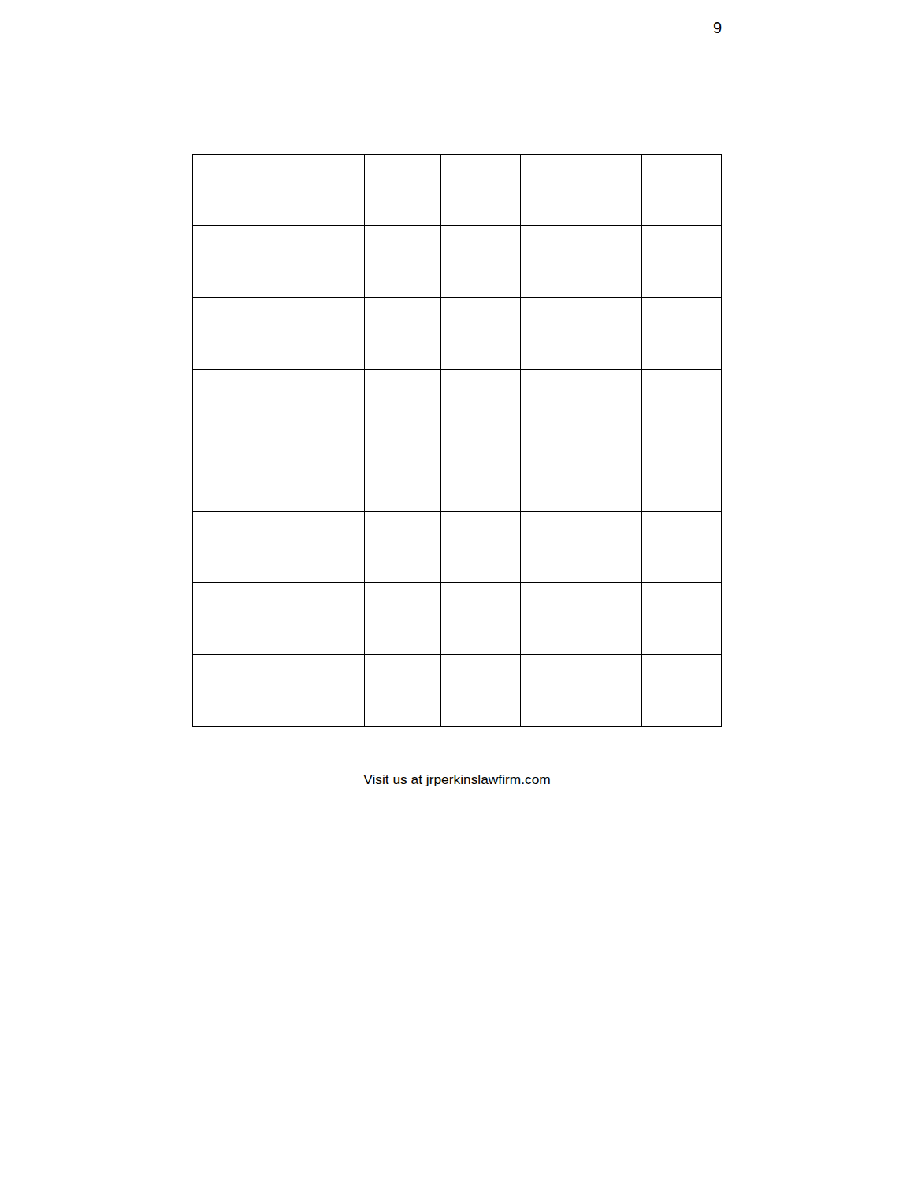9
Visit us at jrperkinslawfirm.com